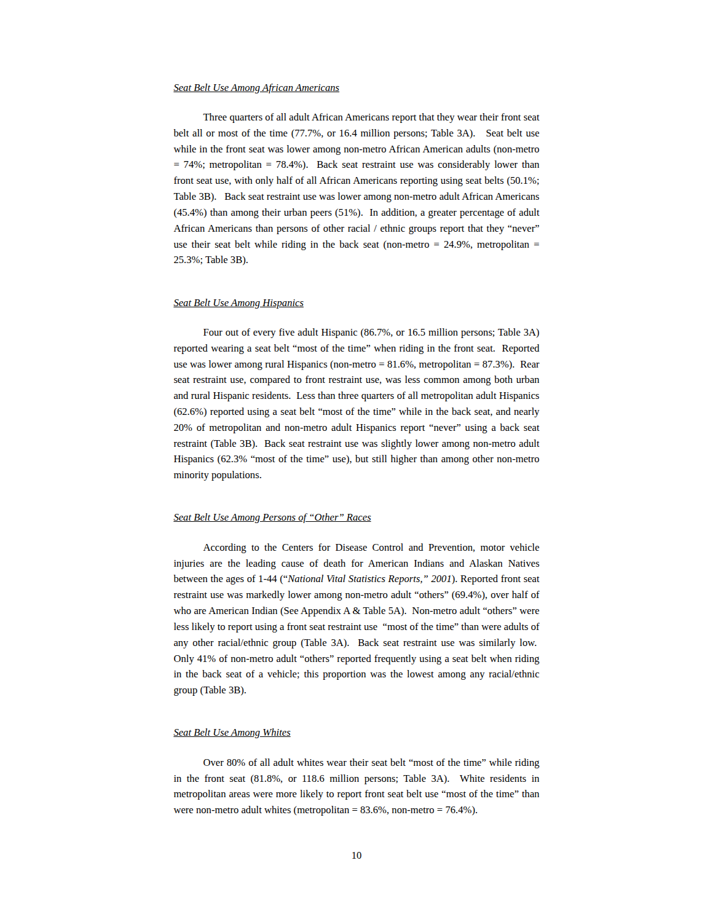Seat Belt Use Among African Americans
Three quarters of all adult African Americans report that they wear their front seat belt all or most of the time (77.7%, or 16.4 million persons; Table 3A). Seat belt use while in the front seat was lower among non-metro African American adults (non-metro = 74%; metropolitan = 78.4%). Back seat restraint use was considerably lower than front seat use, with only half of all African Americans reporting using seat belts (50.1%; Table 3B). Back seat restraint use was lower among non-metro adult African Americans (45.4%) than among their urban peers (51%). In addition, a greater percentage of adult African Americans than persons of other racial / ethnic groups report that they “never” use their seat belt while riding in the back seat (non-metro = 24.9%, metropolitan = 25.3%; Table 3B).
Seat Belt Use Among Hispanics
Four out of every five adult Hispanic (86.7%, or 16.5 million persons; Table 3A) reported wearing a seat belt “most of the time” when riding in the front seat. Reported use was lower among rural Hispanics (non-metro = 81.6%, metropolitan = 87.3%). Rear seat restraint use, compared to front restraint use, was less common among both urban and rural Hispanic residents. Less than three quarters of all metropolitan adult Hispanics (62.6%) reported using a seat belt “most of the time” while in the back seat, and nearly 20% of metropolitan and non-metro adult Hispanics report “never” using a back seat restraint (Table 3B). Back seat restraint use was slightly lower among non-metro adult Hispanics (62.3% “most of the time” use), but still higher than among other non-metro minority populations.
Seat Belt Use Among Persons of “Other” Races
According to the Centers for Disease Control and Prevention, motor vehicle injuries are the leading cause of death for American Indians and Alaskan Natives between the ages of 1-44 (“National Vital Statistics Reports,” 2001). Reported front seat restraint use was markedly lower among non-metro adult “others” (69.4%), over half of who are American Indian (See Appendix A & Table 5A). Non-metro adult “others” were less likely to report using a front seat restraint use “most of the time” than were adults of any other racial/ethnic group (Table 3A). Back seat restraint use was similarly low. Only 41% of non-metro adult “others” reported frequently using a seat belt when riding in the back seat of a vehicle; this proportion was the lowest among any racial/ethnic group (Table 3B).
Seat Belt Use Among Whites
Over 80% of all adult whites wear their seat belt “most of the time” while riding in the front seat (81.8%, or 118.6 million persons; Table 3A). White residents in metropolitan areas were more likely to report front seat belt use “most of the time” than were non-metro adult whites (metropolitan = 83.6%, non-metro = 76.4%).
10